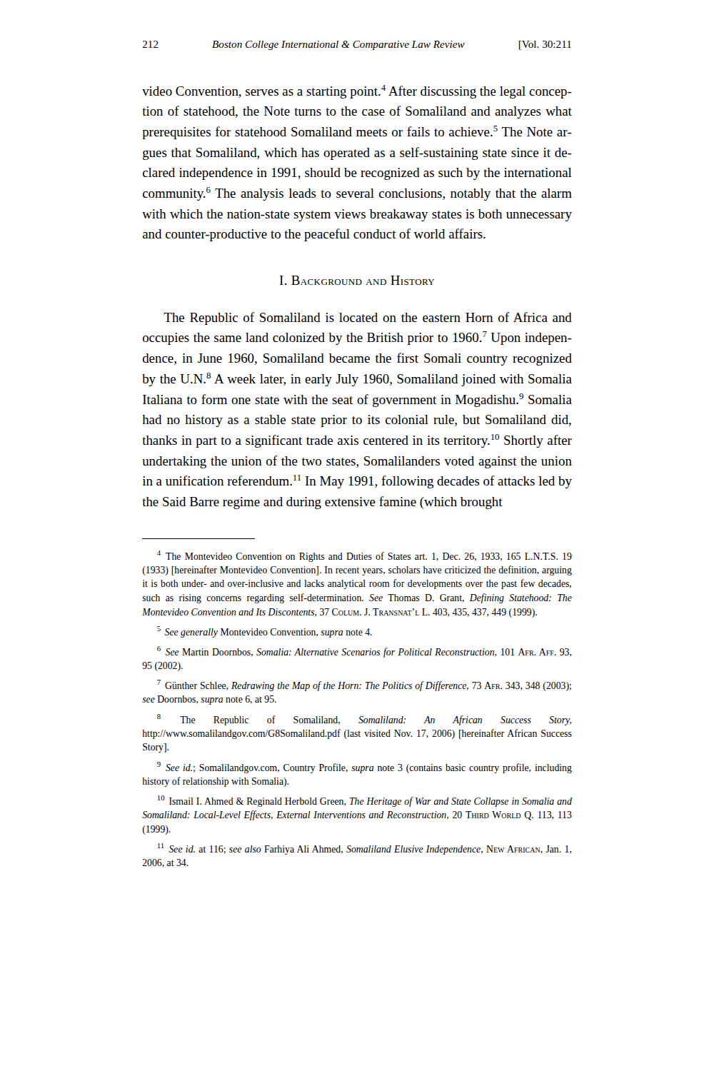212 Boston College International & Comparative Law Review [Vol. 30:211
video Convention, serves as a starting point.4 After discussing the legal conception of statehood, the Note turns to the case of Somaliland and analyzes what prerequisites for statehood Somaliland meets or fails to achieve.5 The Note argues that Somaliland, which has operated as a self-sustaining state since it declared independence in 1991, should be recognized as such by the international community.6 The analysis leads to several conclusions, notably that the alarm with which the nation-state system views breakaway states is both unnecessary and counter-productive to the peaceful conduct of world affairs.
I. Background and History
The Republic of Somaliland is located on the eastern Horn of Africa and occupies the same land colonized by the British prior to 1960.7 Upon independence, in June 1960, Somaliland became the first Somali country recognized by the U.N.8 A week later, in early July 1960, Somaliland joined with Somalia Italiana to form one state with the seat of government in Mogadishu.9 Somalia had no history as a stable state prior to its colonial rule, but Somaliland did, thanks in part to a significant trade axis centered in its territory.10 Shortly after undertaking the union of the two states, Somalilanders voted against the union in a unification referendum.11 In May 1991, following decades of attacks led by the Said Barre regime and during extensive famine (which brought
4 The Montevideo Convention on Rights and Duties of States art. 1, Dec. 26, 1933, 165 L.N.T.S. 19 (1933) [hereinafter Montevideo Convention]. In recent years, scholars have criticized the definition, arguing it is both under- and over-inclusive and lacks analytical room for developments over the past few decades, such as rising concerns regarding self-determination. See Thomas D. Grant, Defining Statehood: The Montevideo Convention and Its Discontents, 37 Colum. J. Transnat’l L. 403, 435, 437, 449 (1999).
5 See generally Montevideo Convention, supra note 4.
6 See Martin Doornbos, Somalia: Alternative Scenarios for Political Reconstruction, 101 Afr. Aff. 93, 95 (2002).
7 Günther Schlee, Redrawing the Map of the Horn: The Politics of Difference, 73 Afr. 343, 348 (2003); see Doornbos, supra note 6, at 95.
8 The Republic of Somaliland, Somaliland: An African Success Story, http://www.somalilandgov.com/G8Somaliland.pdf (last visited Nov. 17, 2006) [hereinafter African Success Story].
9 See id.; Somalilandgov.com, Country Profile, supra note 3 (contains basic country profile, including history of relationship with Somalia).
10 Ismail I. Ahmed & Reginald Herbold Green, The Heritage of War and State Collapse in Somalia and Somaliland: Local-Level Effects, External Interventions and Reconstruction, 20 Third World Q. 113, 113 (1999).
11 See id. at 116; see also Farhiya Ali Ahmed, Somaliland Elusive Independence, New African, Jan. 1, 2006, at 34.